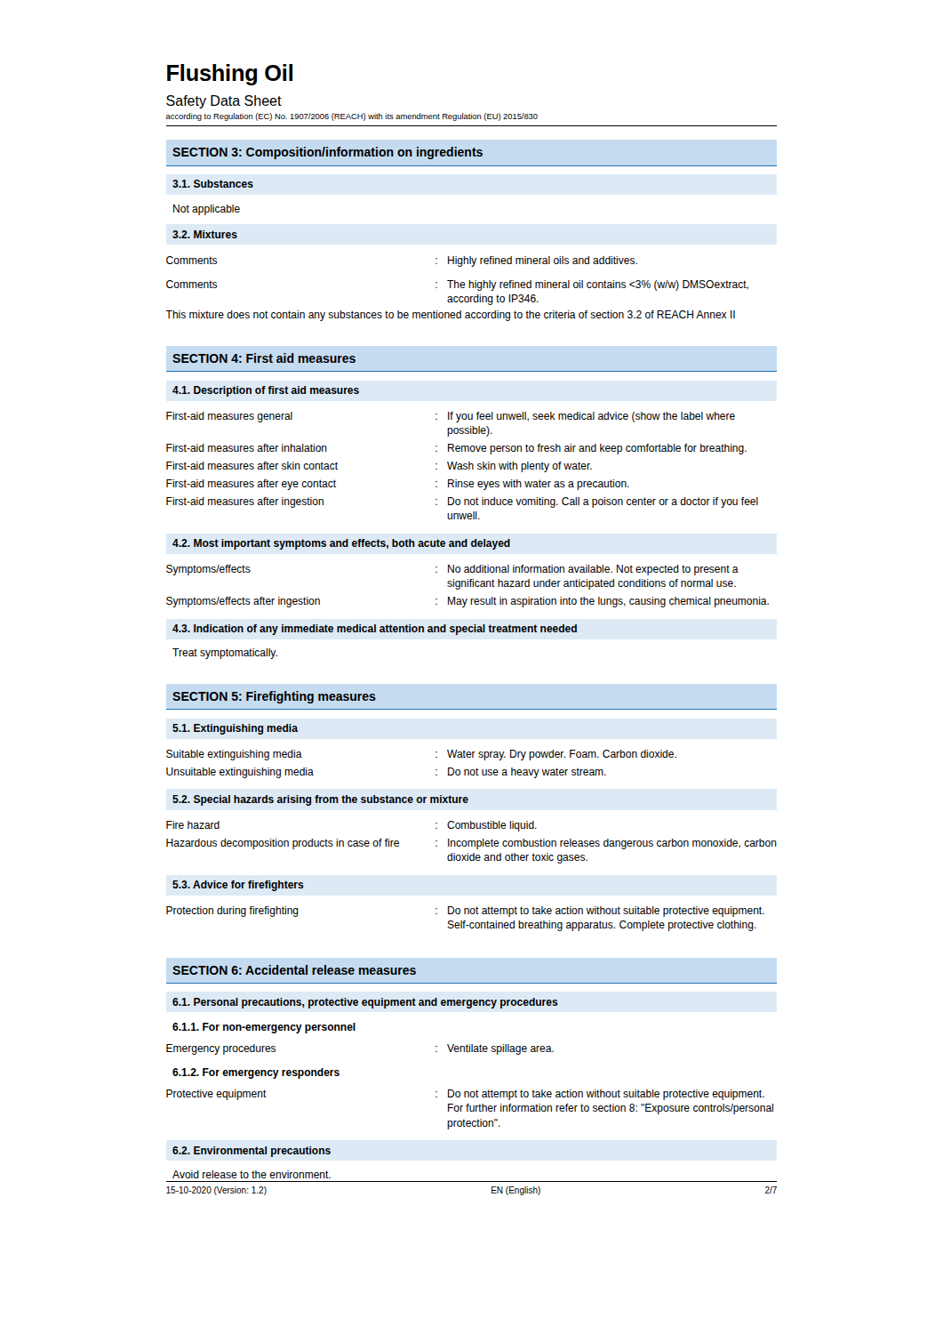Flushing Oil
Safety Data Sheet
according to Regulation (EC) No. 1907/2006 (REACH) with its amendment Regulation (EU) 2015/830
SECTION 3: Composition/information on ingredients
3.1. Substances
Not applicable
3.2. Mixtures
| Comments | : | Highly refined mineral oils and additives. |
| Comments | : | The highly refined mineral oil contains <3% (w/w) DMSOextract, according to IP346. |
This mixture does not contain any substances to be mentioned according to the criteria of section 3.2 of REACH Annex II
SECTION 4: First aid measures
4.1. Description of first aid measures
| First-aid measures general | : | If you feel unwell, seek medical advice (show the label where possible). |
| First-aid measures after inhalation | : | Remove person to fresh air and keep comfortable for breathing. |
| First-aid measures after skin contact | : | Wash skin with plenty of water. |
| First-aid measures after eye contact | : | Rinse eyes with water as a precaution. |
| First-aid measures after ingestion | : | Do not induce vomiting. Call a poison center or a doctor if you feel unwell. |
4.2. Most important symptoms and effects, both acute and delayed
| Symptoms/effects | : | No additional information available. Not expected to present a significant hazard under anticipated conditions of normal use. |
| Symptoms/effects after ingestion | : | May result in aspiration into the lungs, causing chemical pneumonia. |
4.3. Indication of any immediate medical attention and special treatment needed
Treat symptomatically.
SECTION 5: Firefighting measures
5.1. Extinguishing media
| Suitable extinguishing media | : | Water spray. Dry powder. Foam. Carbon dioxide. |
| Unsuitable extinguishing media | : | Do not use a heavy water stream. |
5.2. Special hazards arising from the substance or mixture
| Fire hazard | : | Combustible liquid. |
| Hazardous decomposition products in case of fire | : | Incomplete combustion releases dangerous carbon monoxide, carbon dioxide and other toxic gases. |
5.3. Advice for firefighters
| Protection during firefighting | : | Do not attempt to take action without suitable protective equipment. Self-contained breathing apparatus. Complete protective clothing. |
SECTION 6: Accidental release measures
6.1. Personal precautions, protective equipment and emergency procedures
6.1.1. For non-emergency personnel
| Emergency procedures | : | Ventilate spillage area. |
6.1.2. For emergency responders
| Protective equipment | : | Do not attempt to take action without suitable protective equipment. For further information refer to section 8: "Exposure controls/personal protection". |
6.2. Environmental precautions
Avoid release to the environment.
15-10-2020 (Version: 1.2)
EN (English)
2/7